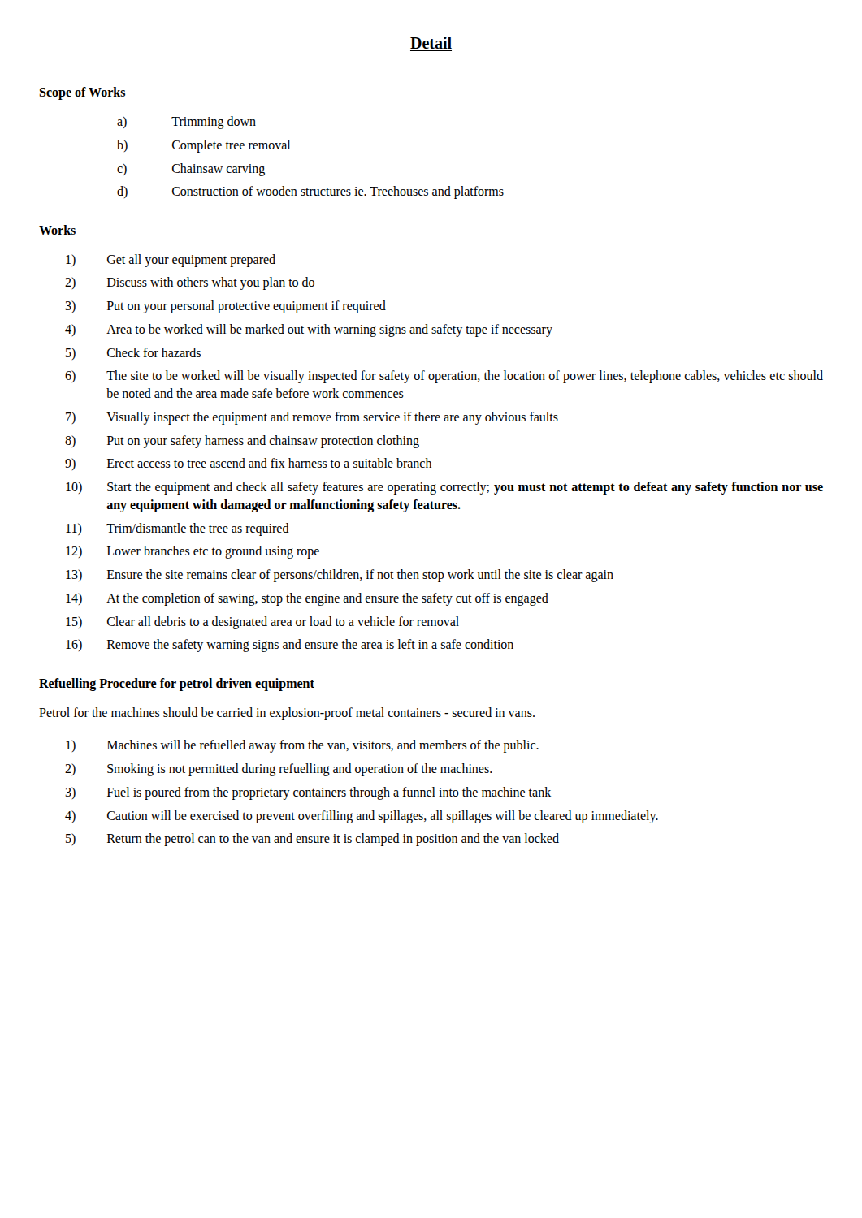Detail
Scope of Works
a) Trimming down
b) Complete tree removal
c) Chainsaw carving
d) Construction of wooden structures ie. Treehouses and platforms
Works
1) Get all your equipment prepared
2) Discuss with others what you plan to do
3) Put on your personal protective equipment if required
4) Area to be worked will be marked out with warning signs and safety tape if necessary
5) Check for hazards
6) The site to be worked will be visually inspected for safety of operation, the location of power lines, telephone cables, vehicles etc should be noted and the area made safe before work commences
7) Visually inspect the equipment and remove from service if there are any obvious faults
8) Put on your safety harness and chainsaw protection clothing
9) Erect access to tree ascend and fix harness to a suitable branch
10) Start the equipment and check all safety features are operating correctly; you must not attempt to defeat any safety function nor use any equipment with damaged or malfunctioning safety features.
11) Trim/dismantle the tree as required
12) Lower branches etc to ground using rope
13) Ensure the site remains clear of persons/children, if not then stop work until the site is clear again
14) At the completion of sawing, stop the engine and ensure the safety cut off is engaged
15) Clear all debris to a designated area or load to a vehicle for removal
16) Remove the safety warning signs and ensure the area is left in a safe condition
Refuelling Procedure for petrol driven equipment
Petrol for the machines should be carried in explosion-proof metal containers - secured in vans.
1) Machines will be refuelled away from the van, visitors, and members of the public.
2) Smoking is not permitted during refuelling and operation of the machines.
3) Fuel is poured from the proprietary containers through a funnel into the machine tank
4) Caution will be exercised to prevent overfilling and spillages, all spillages will be cleared up immediately.
5) Return the petrol can to the van and ensure it is clamped in position and the van locked